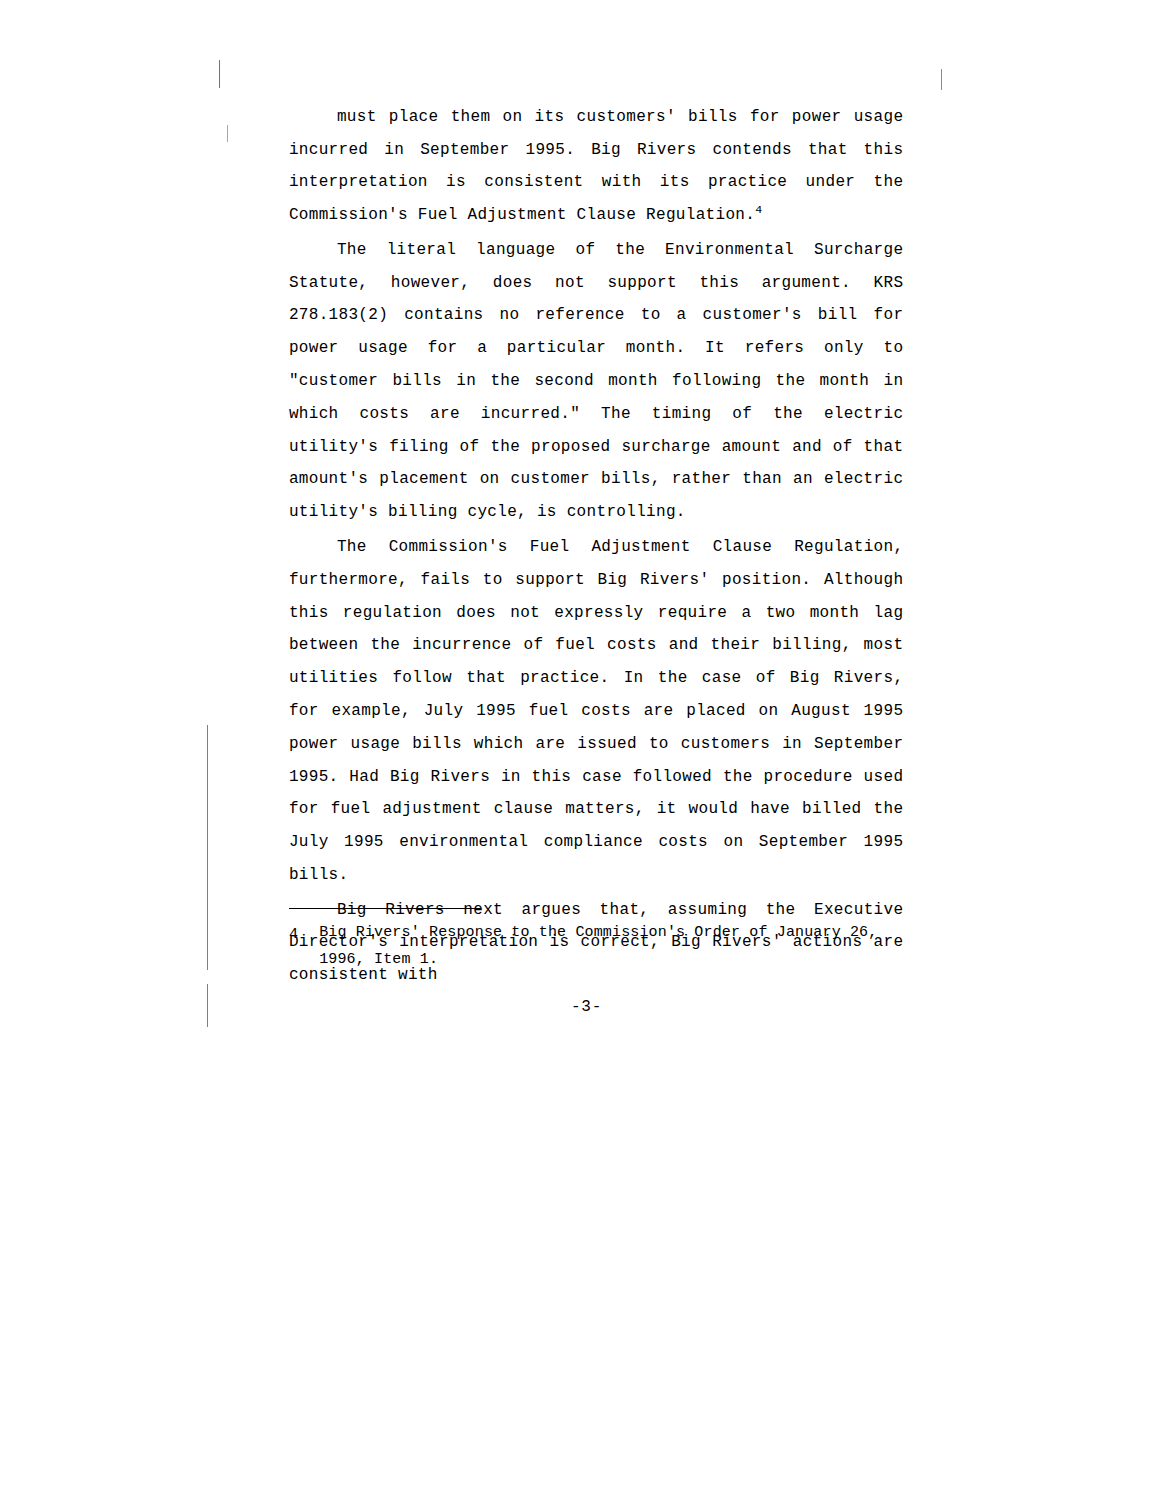must place them on its customers' bills for power usage incurred in September 1995. Big Rivers contends that this interpretation is consistent with its practice under the Commission's Fuel Adjustment Clause Regulation.4
The literal language of the Environmental Surcharge Statute, however, does not support this argument. KRS 278.183(2) contains no reference to a customer's bill for power usage for a particular month. It refers only to "customer bills in the second month following the month in which costs are incurred." The timing of the electric utility's filing of the proposed surcharge amount and of that amount's placement on customer bills, rather than an electric utility's billing cycle, is controlling.
The Commission's Fuel Adjustment Clause Regulation, furthermore, fails to support Big Rivers' position. Although this regulation does not expressly require a two month lag between the incurrence of fuel costs and their billing, most utilities follow that practice. In the case of Big Rivers, for example, July 1995 fuel costs are placed on August 1995 power usage bills which are issued to customers in September 1995. Had Big Rivers in this case followed the procedure used for fuel adjustment clause matters, it would have billed the July 1995 environmental compliance costs on September 1995 bills.
Big Rivers next argues that, assuming the Executive Director's interpretation is correct, Big Rivers' actions are consistent with
4
Big Rivers' Response to the Commission's Order of January 26, 1996, Item 1.
-3-